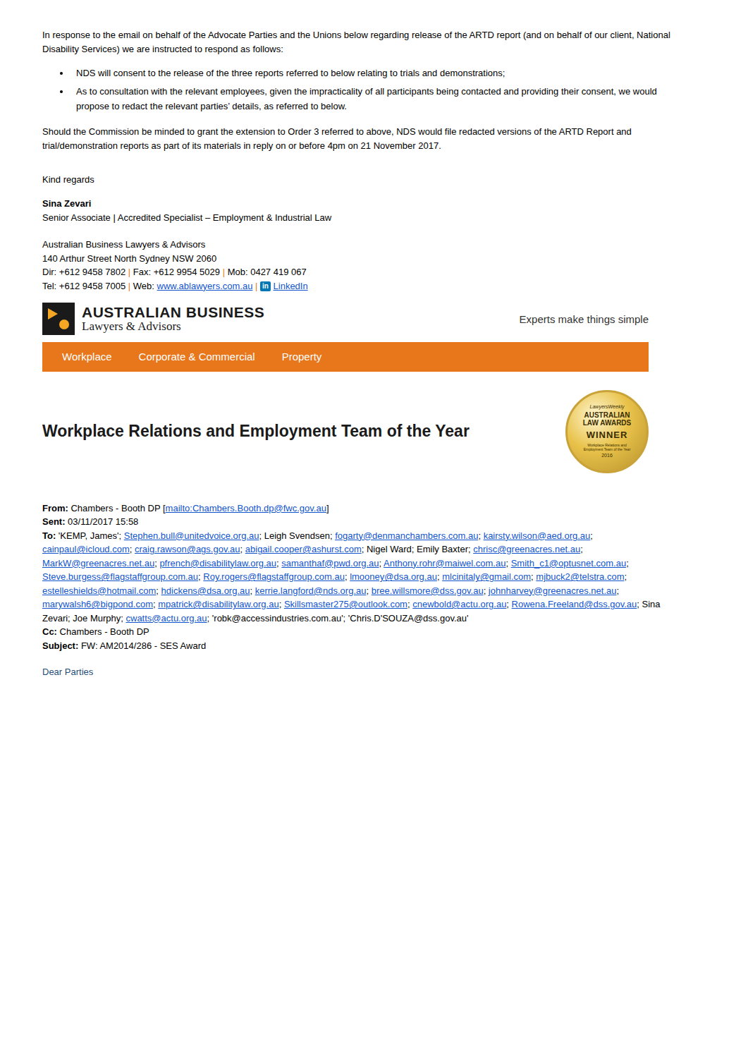In response to the email on behalf of the Advocate Parties and the Unions below regarding release of the ARTD report (and on behalf of our client, National Disability Services) we are instructed to respond as follows:
NDS will consent to the release of the three reports referred to below relating to trials and demonstrations;
As to consultation with the relevant employees, given the impracticality of all participants being contacted and providing their consent, we would propose to redact the relevant parties’ details, as referred to below.
Should the Commission be minded to grant the extension to Order 3 referred to above, NDS would file redacted versions of the ARTD Report and trial/demonstration reports as part of its materials in reply on or before 4pm on 21 November 2017.
Kind regards
Sina Zevari
Senior Associate | Accredited Specialist – Employment & Industrial Law
Australian Business Lawyers & Advisors
140 Arthur Street North Sydney NSW 2060
Dir: +612 9458 7802 | Fax: +612 9954 5029 | Mob: 0427 419 067
Tel: +612 9458 7005 | Web: www.ablawyers.com.au | in LinkedIn
AUSTRALIAN BUSINESS
Lawyers & Advisors
Experts make things simple
Workplace Corporate & Commercial Property
Workplace Relations and Employment Team of the Year
LawyersWeekly
AUSTRALIAN
LAW AWARDS
WINNER
Workplace Relations and
Employment Team of the Year
2016
From: Chambers - Booth DP [mailto:Chambers.Booth.dp@fwc.gov.au]
Sent: 03/11/2017 15:58
To: 'KEMP, James'; Stephen.bull@unitedvoice.org.au; Leigh Svendsen; fogarty@denmanchambers.com.au; kairsty.wilson@aed.org.au; cainpaul@icloud.com; craig.rawson@ags.gov.au; abigail.cooper@ashurst.com; Nigel Ward; Emily Baxter; chrisc@greenacres.net.au; MarkW@greenacres.net.au; pfrench@disabilitylaw.org.au; samanthaf@pwd.org.au; Anthony.rohr@maiwel.com.au; Smith_c1@optusnet.com.au; Steve.burgess@flagstaffgroup.com.au; Roy.rogers@flagstaffgroup.com.au; lmooney@dsa.org.au; mlcinitaly@gmail.com; mjbuck2@telstra.com; estelleshields@hotmail.com; hdickens@dsa.org.au; kerrie.langford@nds.org.au; bree.willsmore@dss.gov.au; johnharvey@greenacres.net.au; marywalsh6@bigpond.com; mpatrick@disabilitylaw.org.au; Skillsmaster275@outlook.com; cnewbold@actu.org.au; Rowena.Freeland@dss.gov.au; Sina Zevari; Joe Murphy; cwatts@actu.org.au; 'robk@accessindustries.com.au'; 'Chris.D'SOUZA@dss.gov.au'
Cc: Chambers - Booth DP
Subject: FW: AM2014/286 - SES Award
Dear Parties